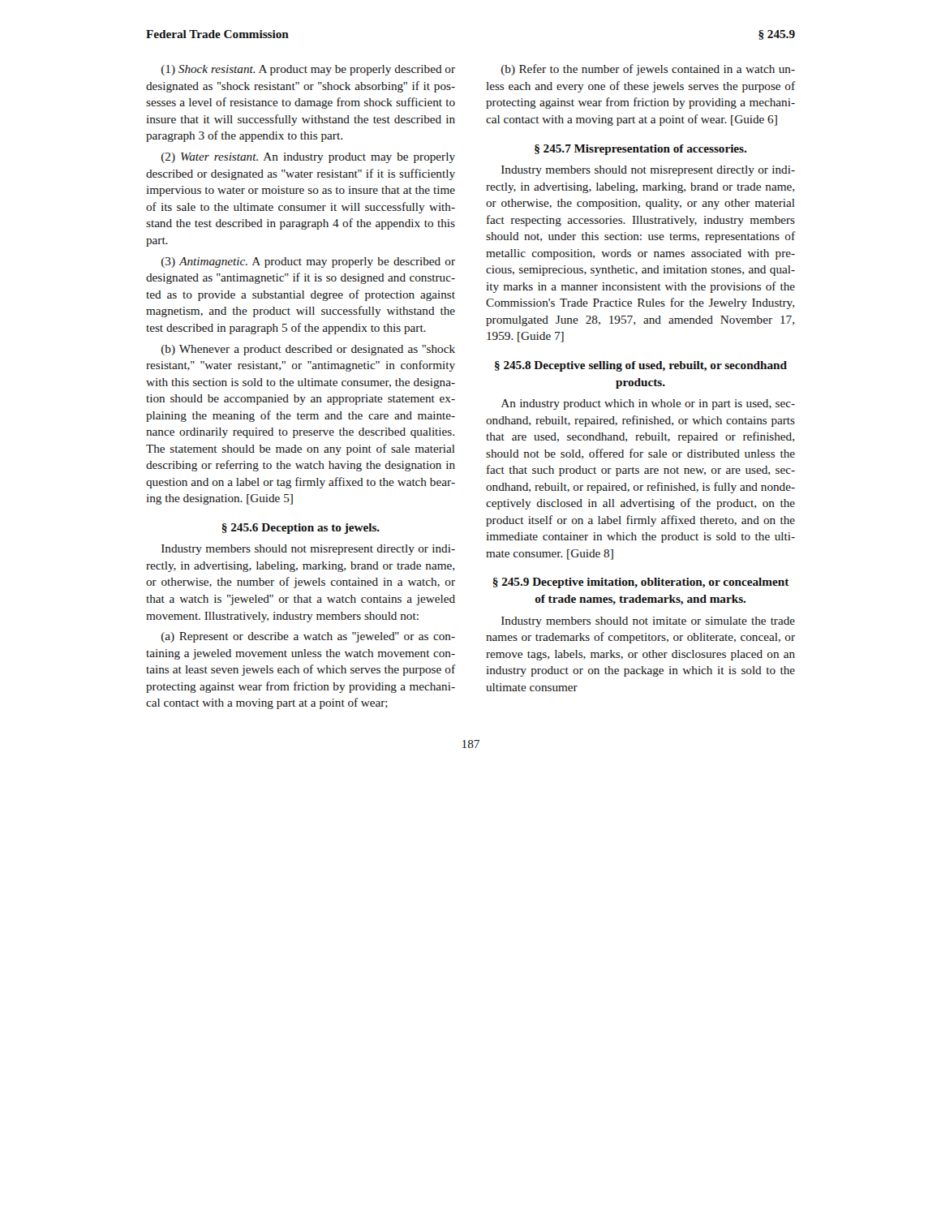Federal Trade Commission § 245.9
(1) Shock resistant. A product may be properly described or designated as ''shock resistant'' or ''shock absorbing'' if it possesses a level of resistance to damage from shock sufficient to insure that it will successfully withstand the test described in paragraph 3 of the appendix to this part.
(2) Water resistant. An industry product may be properly described or designated as ''water resistant'' if it is sufficiently impervious to water or moisture so as to insure that at the time of its sale to the ultimate consumer it will successfully withstand the test described in paragraph 4 of the appendix to this part.
(3) Antimagnetic. A product may properly be described or designated as ''antimagnetic'' if it is so designed and constructed as to provide a substantial degree of protection against magnetism, and the product will successfully withstand the test described in paragraph 5 of the appendix to this part.
(b) Whenever a product described or designated as ''shock resistant,'' ''water resistant,'' or ''antimagnetic'' in conformity with this section is sold to the ultimate consumer, the designation should be accompanied by an appropriate statement explaining the meaning of the term and the care and maintenance ordinarily required to preserve the described qualities. The statement should be made on any point of sale material describing or referring to the watch having the designation in question and on a label or tag firmly affixed to the watch bearing the designation. [Guide 5]
§ 245.6 Deception as to jewels.
Industry members should not misrepresent directly or indirectly, in advertising, labeling, marking, brand or trade name, or otherwise, the number of jewels contained in a watch, or that a watch is ''jeweled'' or that a watch contains a jeweled movement. Illustratively, industry members should not:
(a) Represent or describe a watch as ''jeweled'' or as containing a jeweled movement unless the watch movement contains at least seven jewels each of which serves the purpose of protecting against wear from friction by providing a mechanical contact with a moving part at a point of wear;
(b) Refer to the number of jewels contained in a watch unless each and every one of these jewels serves the purpose of protecting against wear from friction by providing a mechanical contact with a moving part at a point of wear. [Guide 6]
§ 245.7 Misrepresentation of accessories.
Industry members should not misrepresent directly or indirectly, in advertising, labeling, marking, brand or trade name, or otherwise, the composition, quality, or any other material fact respecting accessories. Illustratively, industry members should not, under this section: use terms, representations of metallic composition, words or names associated with precious, semiprecious, synthetic, and imitation stones, and quality marks in a manner inconsistent with the provisions of the Commission's Trade Practice Rules for the Jewelry Industry, promulgated June 28, 1957, and amended November 17, 1959. [Guide 7]
§ 245.8 Deceptive selling of used, rebuilt, or secondhand products.
An industry product which in whole or in part is used, secondhand, rebuilt, repaired, refinished, or which contains parts that are used, secondhand, rebuilt, repaired or refinished, should not be sold, offered for sale or distributed unless the fact that such product or parts are not new, or are used, secondhand, rebuilt, or repaired, or refinished, is fully and nondeceptively disclosed in all advertising of the product, on the product itself or on a label firmly affixed thereto, and on the immediate container in which the product is sold to the ultimate consumer. [Guide 8]
§ 245.9 Deceptive imitation, obliteration, or concealment of trade names, trademarks, and marks.
Industry members should not imitate or simulate the trade names or trademarks of competitors, or obliterate, conceal, or remove tags, labels, marks, or other disclosures placed on an industry product or on the package in which it is sold to the ultimate consumer
187